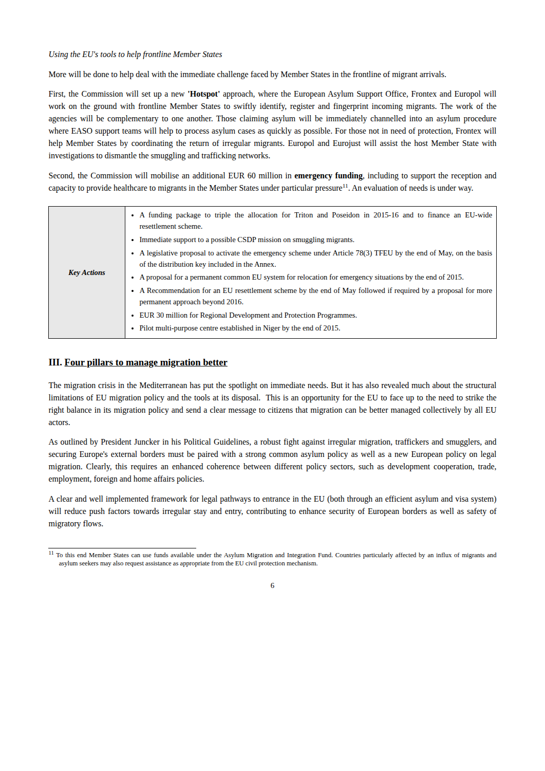Using the EU's tools to help frontline Member States
More will be done to help deal with the immediate challenge faced by Member States in the frontline of migrant arrivals.
First, the Commission will set up a new 'Hotspot' approach, where the European Asylum Support Office, Frontex and Europol will work on the ground with frontline Member States to swiftly identify, register and fingerprint incoming migrants. The work of the agencies will be complementary to one another. Those claiming asylum will be immediately channelled into an asylum procedure where EASO support teams will help to process asylum cases as quickly as possible. For those not in need of protection, Frontex will help Member States by coordinating the return of irregular migrants. Europol and Eurojust will assist the host Member State with investigations to dismantle the smuggling and trafficking networks.
Second, the Commission will mobilise an additional EUR 60 million in emergency funding, including to support the reception and capacity to provide healthcare to migrants in the Member States under particular pressure11. An evaluation of needs is under way.
| Key Actions | A funding package to triple the allocation for Triton and Poseidon in 2015-16 and to finance an EU-wide resettlement scheme. Immediate support to a possible CSDP mission on smuggling migrants. A legislative proposal to activate the emergency scheme under Article 78(3) TFEU by the end of May, on the basis of the distribution key included in the Annex. A proposal for a permanent common EU system for relocation for emergency situations by the end of 2015. A Recommendation for an EU resettlement scheme by the end of May followed if required by a proposal for more permanent approach beyond 2016. EUR 30 million for Regional Development and Protection Programmes. Pilot multi-purpose centre established in Niger by the end of 2015. |
III. Four pillars to manage migration better
The migration crisis in the Mediterranean has put the spotlight on immediate needs. But it has also revealed much about the structural limitations of EU migration policy and the tools at its disposal. This is an opportunity for the EU to face up to the need to strike the right balance in its migration policy and send a clear message to citizens that migration can be better managed collectively by all EU actors.
As outlined by President Juncker in his Political Guidelines, a robust fight against irregular migration, traffickers and smugglers, and securing Europe's external borders must be paired with a strong common asylum policy as well as a new European policy on legal migration. Clearly, this requires an enhanced coherence between different policy sectors, such as development cooperation, trade, employment, foreign and home affairs policies.
A clear and well implemented framework for legal pathways to entrance in the EU (both through an efficient asylum and visa system) will reduce push factors towards irregular stay and entry, contributing to enhance security of European borders as well as safety of migratory flows.
11 To this end Member States can use funds available under the Asylum Migration and Integration Fund. Countries particularly affected by an influx of migrants and asylum seekers may also request assistance as appropriate from the EU civil protection mechanism.
6